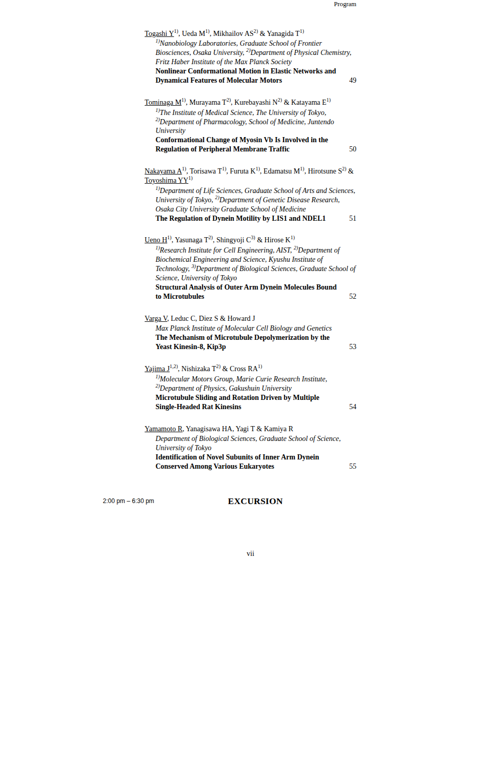Program
Togashi Y1), Ueda M1), Mikhailov AS2) & Yanagida T1)
1)Nanobiology Laboratories, Graduate School of Frontier Biosciences, Osaka University, 2)Department of Physical Chemistry, Fritz Haber Institute of the Max Planck Society
Nonlinear Conformational Motion in Elastic Networks and Dynamical Features of Molecular Motors
49
Tominaga M1), Murayama T2), Kurebayashi N2) & Katayama E1)
1)The Institute of Medical Science, The University of Tokyo, 2)Department of Pharmacology, School of Medicine, Juntendo University
Conformational Change of Myosin Vb Is Involved in the Regulation of Peripheral Membrane Traffic
50
Nakayama A1), Torisawa T1), Furuta K1), Edamatsu M1), Hirotsune S2) & Toyoshima YY1)
1)Department of Life Sciences, Graduate School of Arts and Sciences, University of Tokyo, 2)Department of Genetic Disease Research, Osaka City University Graduate School of Medicine
The Regulation of Dynein Motility by LIS1 and NDEL1
51
Ueno H1), Yasunaga T2), Shingyoji C3) & Hirose K1)
1)Research Institute for Cell Engineering, AIST, 2)Department of Biochemical Engineering and Science, Kyushu Institute of Technology, 3)Department of Biological Sciences, Graduate School of Science, University of Tokyo
Structural Analysis of Outer Arm Dynein Molecules Bound to Microtubules
52
Varga V, Leduc C, Diez S & Howard J
Max Planck Institute of Molecular Cell Biology and Genetics
The Mechanism of Microtubule Depolymerization by the Yeast Kinesin-8, Kip3p
53
Yajima J1,2), Nishizaka T2) & Cross RA1)
1)Molecular Motors Group, Marie Curie Research Institute, 2)Department of Physics, Gakushuin University
Microtubule Sliding and Rotation Driven by Multiple Single-Headed Rat Kinesins
54
Yamamoto R, Yanagisawa HA, Yagi T & Kamiya R
Department of Biological Sciences, Graduate School of Science, University of Tokyo
Identification of Novel Subunits of Inner Arm Dynein Conserved Among Various Eukaryotes
55
2:00 pm – 6:30 pm
EXCURSION
vii